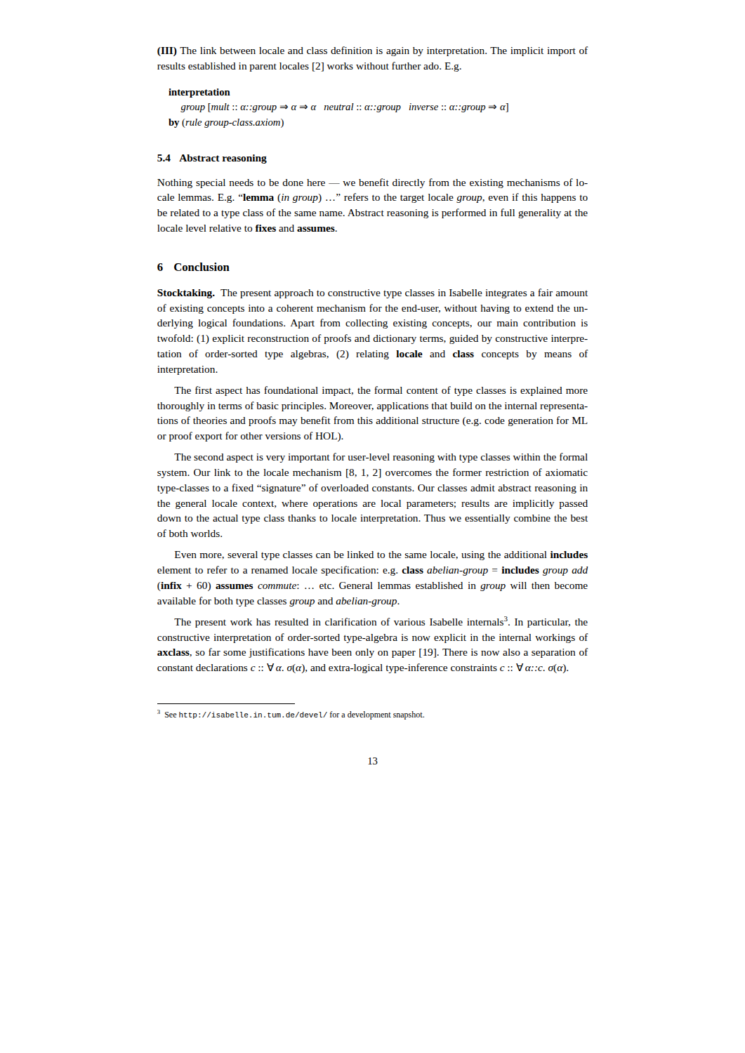(III) The link between locale and class definition is again by interpretation. The implicit import of results established in parent locales [2] works without further ado. E.g.
interpretation
group [mult :: α::group ⇒ α ⇒ α neutral :: α::group inverse :: α::group ⇒ α]
by (rule group-class.axiom)
5.4 Abstract reasoning
Nothing special needs to be done here — we benefit directly from the existing mechanisms of locale lemmas. E.g. “lemma (in group) …” refers to the target locale group, even if this happens to be related to a type class of the same name. Abstract reasoning is performed in full generality at the locale level relative to fixes and assumes.
6 Conclusion
Stocktaking. The present approach to constructive type classes in Isabelle integrates a fair amount of existing concepts into a coherent mechanism for the end-user, without having to extend the underlying logical foundations. Apart from collecting existing concepts, our main contribution is twofold: (1) explicit reconstruction of proofs and dictionary terms, guided by constructive interpretation of order-sorted type algebras, (2) relating locale and class concepts by means of interpretation.
The first aspect has foundational impact, the formal content of type classes is explained more thoroughly in terms of basic principles. Moreover, applications that build on the internal representations of theories and proofs may benefit from this additional structure (e.g. code generation for ML or proof export for other versions of HOL).
The second aspect is very important for user-level reasoning with type classes within the formal system. Our link to the locale mechanism [8, 1, 2] overcomes the former restriction of axiomatic type-classes to a fixed “signature” of overloaded constants. Our classes admit abstract reasoning in the general locale context, where operations are local parameters; results are implicitly passed down to the actual type class thanks to locale interpretation. Thus we essentially combine the best of both worlds.
Even more, several type classes can be linked to the same locale, using the additional includes element to refer to a renamed locale specification: e.g. class abelian-group = includes group add (infix + 60) assumes commute: … etc. General lemmas established in group will then become available for both type classes group and abelian-group.
The present work has resulted in clarification of various Isabelle internals3. In particular, the constructive interpretation of order-sorted type-algebra is now explicit in the internal workings of axclass, so far some justifications have been only on paper [19]. There is now also a separation of constant declarations c :: ∀ α. σ(α), and extra-logical type-inference constraints c :: ∀ α::c. σ(α).
3 See http://isabelle.in.tum.de/devel/ for a development snapshot.
13